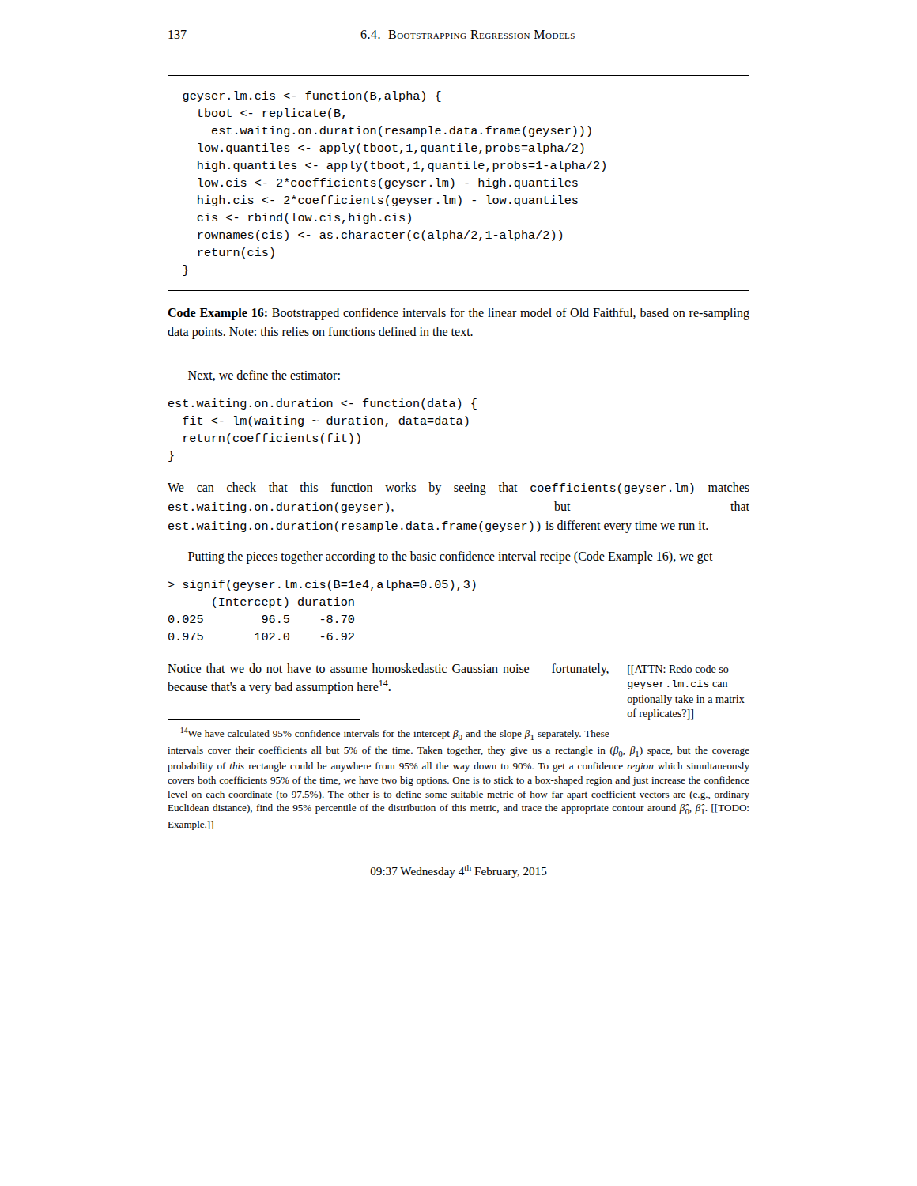137 6.4. Bootstrapping Regression Models
geyser.lm.cis <- function(B,alpha) {
  tboot <- replicate(B,
    est.waiting.on.duration(resample.data.frame(geyser)))
  low.quantiles <- apply(tboot,1,quantile,probs=alpha/2)
  high.quantiles <- apply(tboot,1,quantile,probs=1-alpha/2)
  low.cis <- 2*coefficients(geyser.lm) - high.quantiles
  high.cis <- 2*coefficients(geyser.lm) - low.quantiles
  cis <- rbind(low.cis,high.cis)
  rownames(cis) <- as.character(c(alpha/2,1-alpha/2))
  return(cis)
}
Code Example 16: Bootstrapped confidence intervals for the linear model of Old Faithful, based on re-sampling data points. Note: this relies on functions defined in the text.
Next, we define the estimator:
est.waiting.on.duration <- function(data) {
  fit <- lm(waiting ~ duration, data=data)
  return(coefficients(fit))
}
We can check that this function works by seeing that coefficients(geyser.lm) matches est.waiting.on.duration(geyser), but that est.waiting.on.duration(resample.data.frame(geyser)) is different every time we run it.
Putting the pieces together according to the basic confidence interval recipe (Code Example 16), we get
> signif(geyser.lm.cis(B=1e4,alpha=0.05),3)
      (Intercept) duration
0.025        96.5    -8.70
0.975       102.0    -6.92
[[ATTN: Redo code so geyser.lm.cis can optionally take in a matrix of replicates?]]
Notice that we do not have to assume homoskedastic Gaussian noise — fortunately, because that's a very bad assumption here14.
14We have calculated 95% confidence intervals for the intercept β0 and the slope β1 separately. These intervals cover their coefficients all but 5% of the time. Taken together, they give us a rectangle in (β0, β1) space, but the coverage probability of this rectangle could be anywhere from 95% all the way down to 90%. To get a confidence region which simultaneously covers both coefficients 95% of the time, we have two big options. One is to stick to a box-shaped region and just increase the confidence level on each coordinate (to 97.5%). The other is to define some suitable metric of how far apart coefficient vectors are (e.g., ordinary Euclidean distance), find the 95% percentile of the distribution of this metric, and trace the appropriate contour around β̂0, β̂1. [[TODO: Example.]]
09:37 Wednesday 4th February, 2015